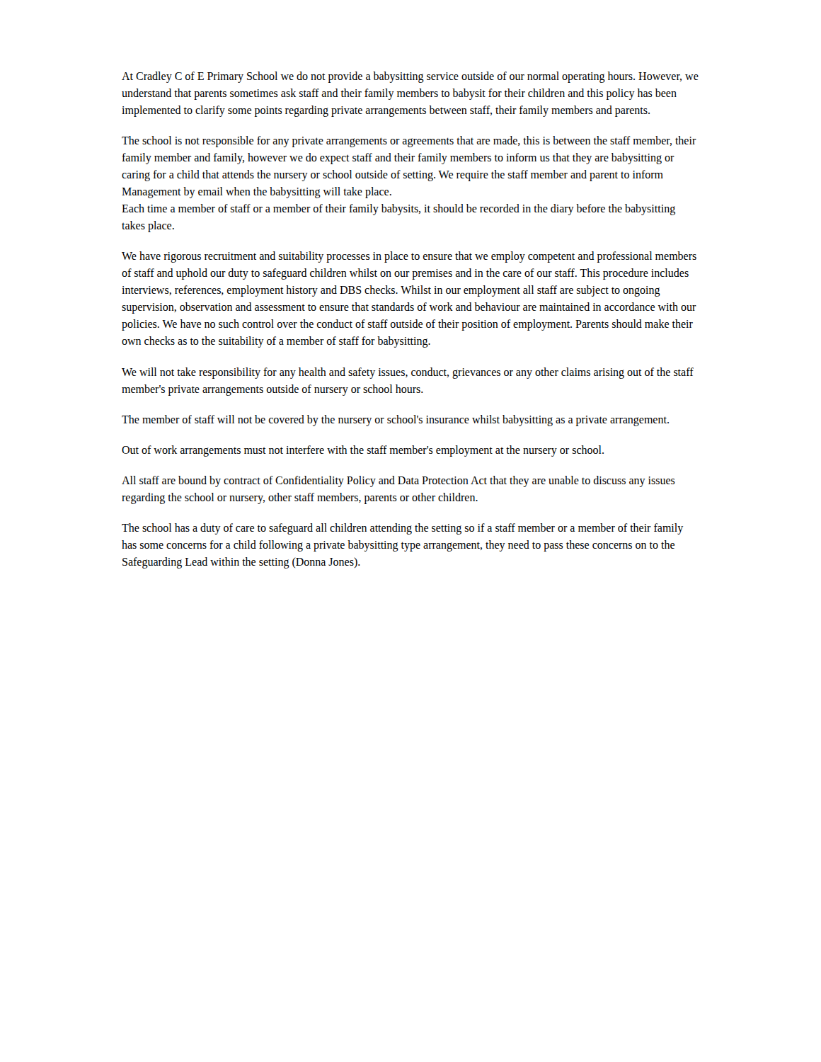At Cradley C of E Primary School we do not provide a babysitting service outside of our normal operating hours. However, we understand that parents sometimes ask staff and their family members to babysit for their children and this policy has been implemented to clarify some points regarding private arrangements between staff, their family members and parents.
The school is not responsible for any private arrangements or agreements that are made, this is between the staff member, their family member and family, however we do expect staff and their family members to inform us that they are babysitting or caring for a child that attends the nursery or school outside of setting. We require the staff member and parent to inform Management by email when the babysitting will take place.
Each time a member of staff or a member of their family babysits, it should be recorded in the diary before the babysitting takes place.
We have rigorous recruitment and suitability processes in place to ensure that we employ competent and professional members of staff and uphold our duty to safeguard children whilst on our premises and in the care of our staff. This procedure includes interviews, references, employment history and DBS checks. Whilst in our employment all staff are subject to ongoing supervision, observation and assessment to ensure that standards of work and behaviour are maintained in accordance with our policies. We have no such control over the conduct of staff outside of their position of employment. Parents should make their own checks as to the suitability of a member of staff for babysitting.
We will not take responsibility for any health and safety issues, conduct, grievances or any other claims arising out of the staff member's private arrangements outside of nursery or school hours.
The member of staff will not be covered by the nursery or school's insurance whilst babysitting as a private arrangement.
Out of work arrangements must not interfere with the staff member's employment at the nursery or school.
All staff are bound by contract of Confidentiality Policy and Data Protection Act that they are unable to discuss any issues regarding the school or nursery, other staff members, parents or other children.
The school has a duty of care to safeguard all children attending the setting so if a staff member or a member of their family has some concerns for a child following a private babysitting type arrangement, they need to pass these concerns on to the Safeguarding Lead within the setting (Donna Jones).